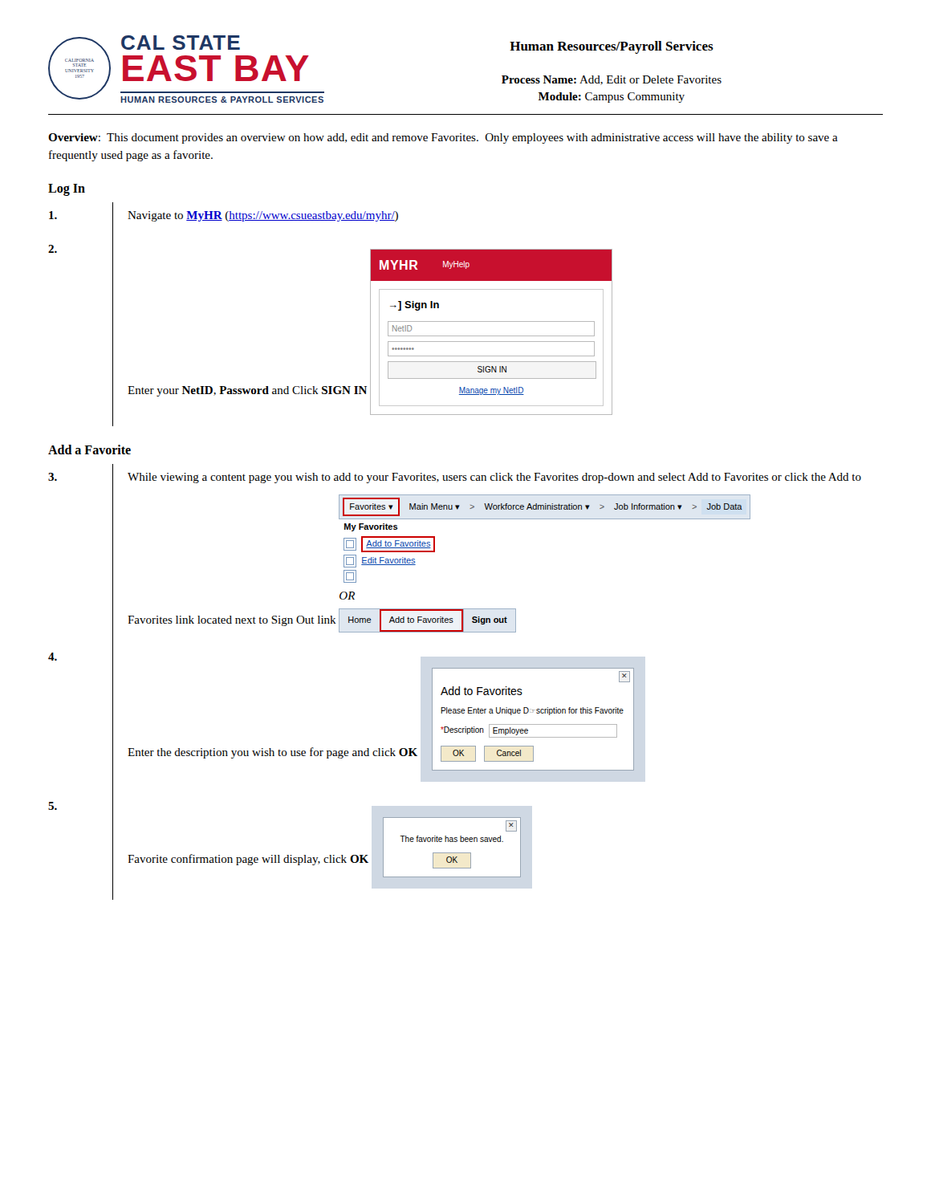CALIFORNIA
STATE
UNIVERSITY
1957
CAL STATE EAST BAY HUMAN RESOURCES & PAYROLL SERVICES
Human Resources/Payroll Services
Process Name: Add, Edit or Delete Favorites
Module: Campus Community
Overview: This document provides an overview on how add, edit and remove Favorites. Only employees with administrative access will have the ability to save a frequently used page as a favorite.
Log In
| 1. | Navigate to MyHR ( https://www.csueastbay.edu/myhr/ ) |
| 2. | Enter your NetID , Password and Click SIGN IN MY HR MyHelp →] Sign In SIGN IN Manage my NetID |
Add a Favorite
| 3. | While viewing a content page you wish to add to your Favorites, users can click the Favorites drop-down and select Add to Favorites or click the Add to Favorites link located next to Sign Out link Favorites ▾ Main Menu ▾ > Workforce Administration ▾ > Job Information ▾ > Job Data My Favorites Add to Favorites Edit Favorites OR Home Add to Favorites Sign out |
| 4. | Enter the description you wish to use for page and click OK ✕ Add to Favorites Please Enter a Unique D ☞ scription for this Favorite * Description OK Cancel |
| 5. | Favorite confirmation page will display, click OK ✕ The favorite has been saved. OK |